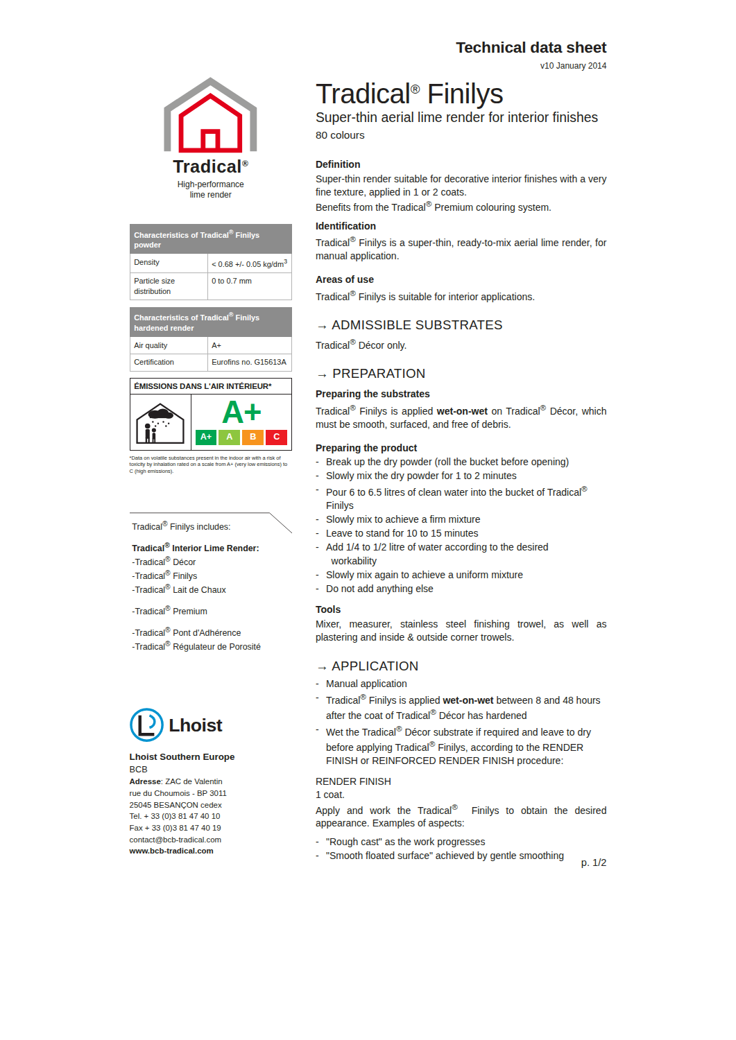Technical data sheet
v10 January 2014
Tradical®
High-performance
lime render
| Characteristics of Tradical ® Finilys powder |
| --- |
| Density | < 0.68 +/- 0.05 kg/dm 3 |
| Particle size distribution | 0 to 0.7 mm |
| Characteristics of Tradical ® Finilys hardened render |
| --- |
| Air quality | A+ |
| Certification | Eurofins no. G15613A |
ÉMISSIONS DANS L'AIR INTÉRIEUR*
A+
A+ A B C
*Data on volatile substances present in the indoor air with a risk of toxicity by inhalation rated on a scale from A+ (very low emissions) to C (high emissions).
Tradical® Finilys includes:
Tradical® Interior Lime Render:
-Tradical® Décor
-Tradical® Finilys
-Tradical® Lait de Chaux
-Tradical® Premium
-Tradical® Pont d'Adhérence
-Tradical® Régulateur de Porosité
Lhoist
Lhoist Southern Europe
BCB
Adresse: ZAC de Valentin
rue du Choumois - BP 3011
25045 BESANÇON cedex
Tel. + 33 (0)3 81 47 40 10
Fax + 33 (0)3 81 47 40 19
contact@bcb-tradical.com
www.bcb-tradical.com
Tradical® Finilys
Super-thin aerial lime render for interior finishes
80 colours
Definition
Super-thin render suitable for decorative interior finishes with a very fine texture, applied in 1 or 2 coats.
Benefits from the Tradical® Premium colouring system.
Identification
Tradical® Finilys is a super-thin, ready-to-mix aerial lime render, for manual application.
Areas of use
Tradical® Finilys is suitable for interior applications.
→ ADMISSIBLE SUBSTRATES
Tradical® Décor only.
→ PREPARATION
Preparing the substrates
Tradical® Finilys is applied wet-on-wet on Tradical® Décor, which must be smooth, surfaced, and free of debris.
Preparing the product
Break up the dry powder (roll the bucket before opening)
Slowly mix the dry powder for 1 to 2 minutes
Pour 6 to 6.5 litres of clean water into the bucket of Tradical® Finilys
Slowly mix to achieve a firm mixture
Leave to stand for 10 to 15 minutes
Add 1/4 to 1/2 litre of water according to the desired
workability
Slowly mix again to achieve a uniform mixture
Do not add anything else
Tools
Mixer, measurer, stainless steel finishing trowel, as well as plastering and inside & outside corner trowels.
→ APPLICATION
Manual application
Tradical® Finilys is applied wet-on-wet between 8 and 48 hours after the coat of Tradical® Décor has hardened
Wet the Tradical® Décor substrate if required and leave to dry before applying Tradical® Finilys, according to the RENDER FINISH or REINFORCED RENDER FINISH procedure:
RENDER FINISH
1 coat.
Apply and work the Tradical® Finilys to obtain the desired appearance. Examples of aspects:
"Rough cast" as the work progresses
"Smooth floated surface" achieved by gentle smoothing
p. 1/2